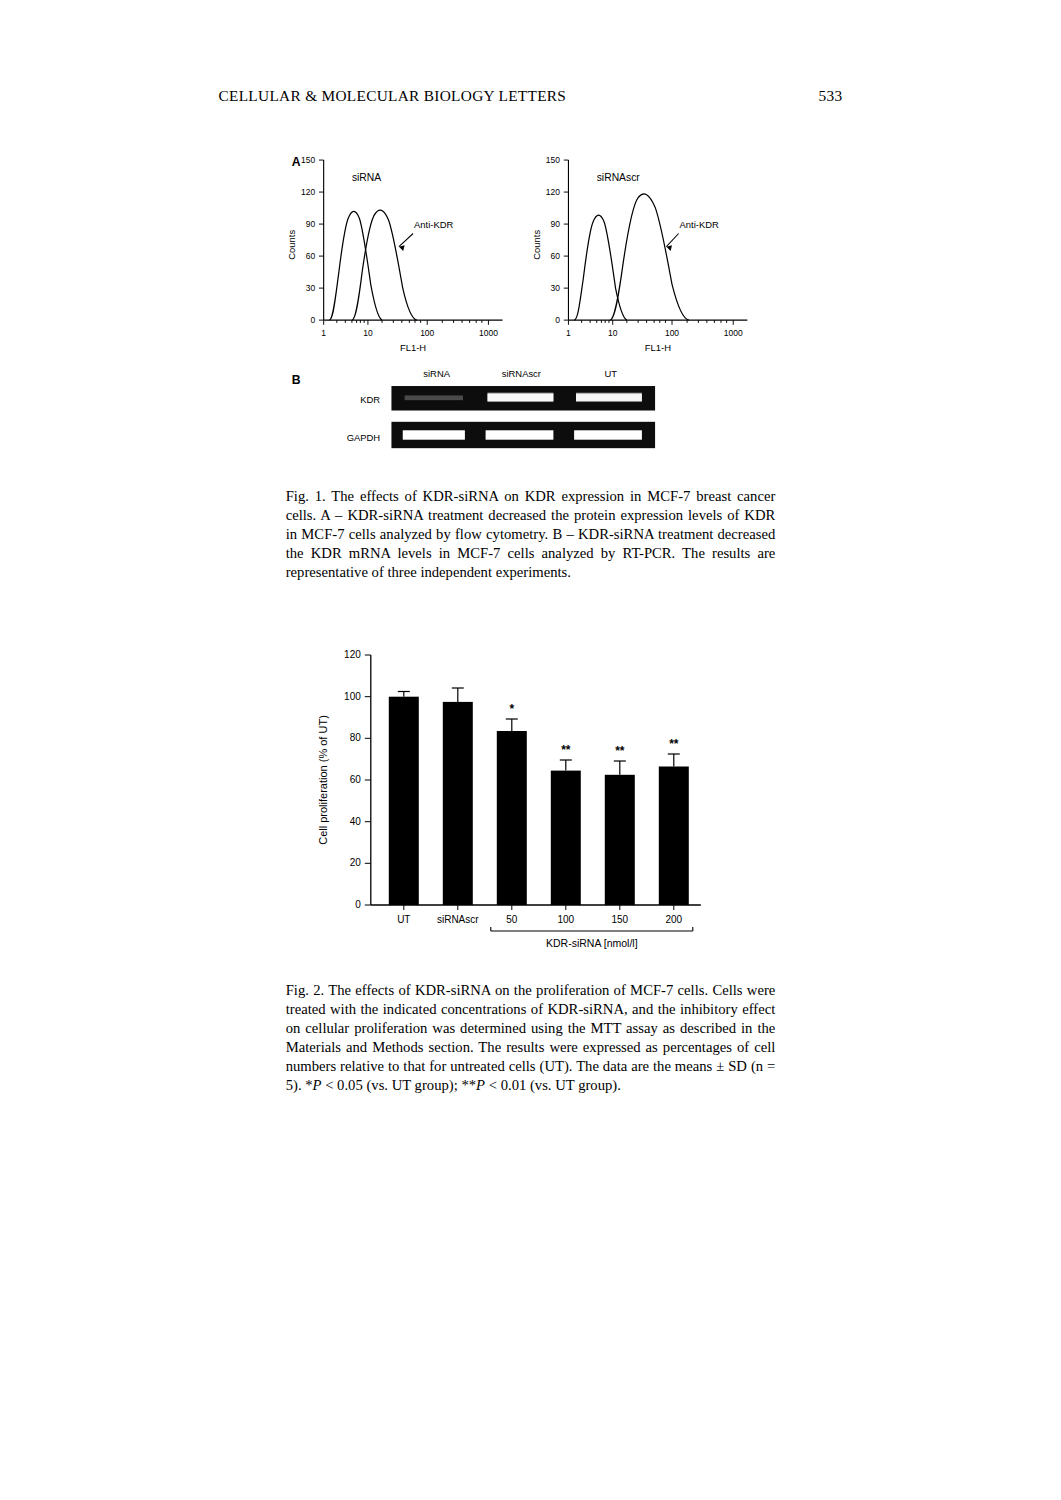Cellular & Molecular Biology Letters 533
A 150 120 90 60 30 0 Counts 1 10 100 1000 FL1-H siRNA Anti-KDR 150 120 90 60 30 0 Counts 1 10 100 1000 FL1-H siRNAscr Anti-KDR B siRNA siRNAscr UT KDR GAPDH
Fig. 1. The effects of KDR-siRNA on KDR expression in MCF-7 breast cancer cells. A – KDR-siRNA treatment decreased the protein expression levels of KDR in MCF-7 cells analyzed by flow cytometry. B – KDR-siRNA treatment decreased the KDR mRNA levels in MCF-7 cells analyzed by RT-PCR. The results are representative of three independent experiments.
120 100 80 60 40 20 0 Cell proliferation (% of UT) * ** ** ** UT siRNAscr 50 100 150 200 KDR-siRNA [nmol/l]
Fig. 2. The effects of KDR-siRNA on the proliferation of MCF-7 cells. Cells were treated with the indicated concentrations of KDR-siRNA, and the inhibitory effect on cellular proliferation was determined using the MTT assay as described in the Materials and Methods section. The results were expressed as percentages of cell numbers relative to that for untreated cells (UT). The data are the means ± SD (n = 5). *P < 0.05 (vs. UT group); **P < 0.01 (vs. UT group).